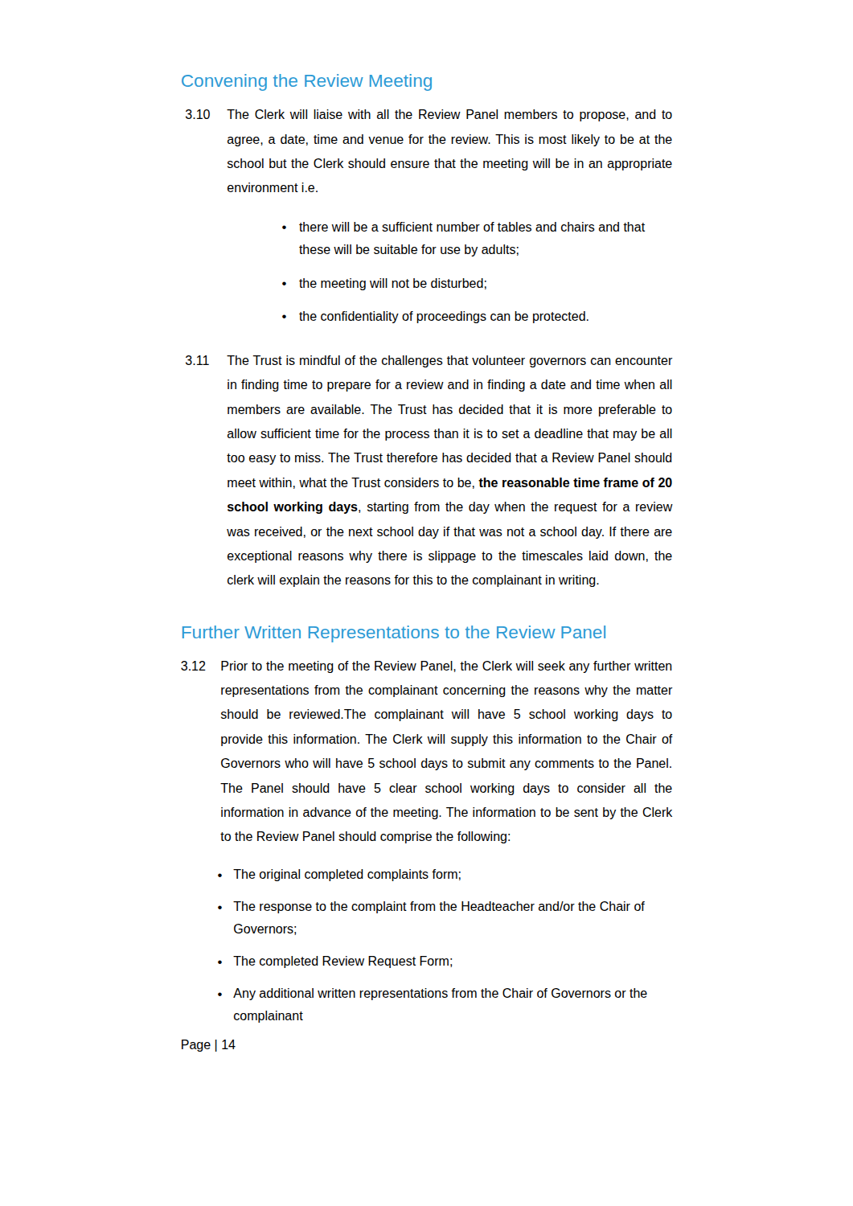Convening the Review Meeting
3.10
The Clerk will liaise with all the Review Panel members to propose, and to agree, a date, time and venue for the review. This is most likely to be at the school but the Clerk should ensure that the meeting will be in an appropriate environment i.e.
there will be a sufficient number of tables and chairs and that these will be suitable for use by adults;
the meeting will not be disturbed;
the confidentiality of proceedings can be protected.
3.11
The Trust is mindful of the challenges that volunteer governors can encounter in finding time to prepare for a review and in finding a date and time when all members are available. The Trust has decided that it is more preferable to allow sufficient time for the process than it is to set a deadline that may be all too easy to miss. The Trust therefore has decided that a Review Panel should meet within, what the Trust considers to be, the reasonable time frame of 20 school working days, starting from the day when the request for a review was received, or the next school day if that was not a school day. If there are exceptional reasons why there is slippage to the timescales laid down, the clerk will explain the reasons for this to the complainant in writing.
Further Written Representations to the Review Panel
3.12
Prior to the meeting of the Review Panel, the Clerk will seek any further written representations from the complainant concerning the reasons why the matter should be reviewed.The complainant will have 5 school working days to provide this information. The Clerk will supply this information to the Chair of Governors who will have 5 school days to submit any comments to the Panel. The Panel should have 5 clear school working days to consider all the information in advance of the meeting. The information to be sent by the Clerk to the Review Panel should comprise the following:
The original completed complaints form;
The response to the complaint from the Headteacher and/or the Chair of Governors;
The completed Review Request Form;
Any additional written representations from the Chair of Governors or the complainant
Page | 14